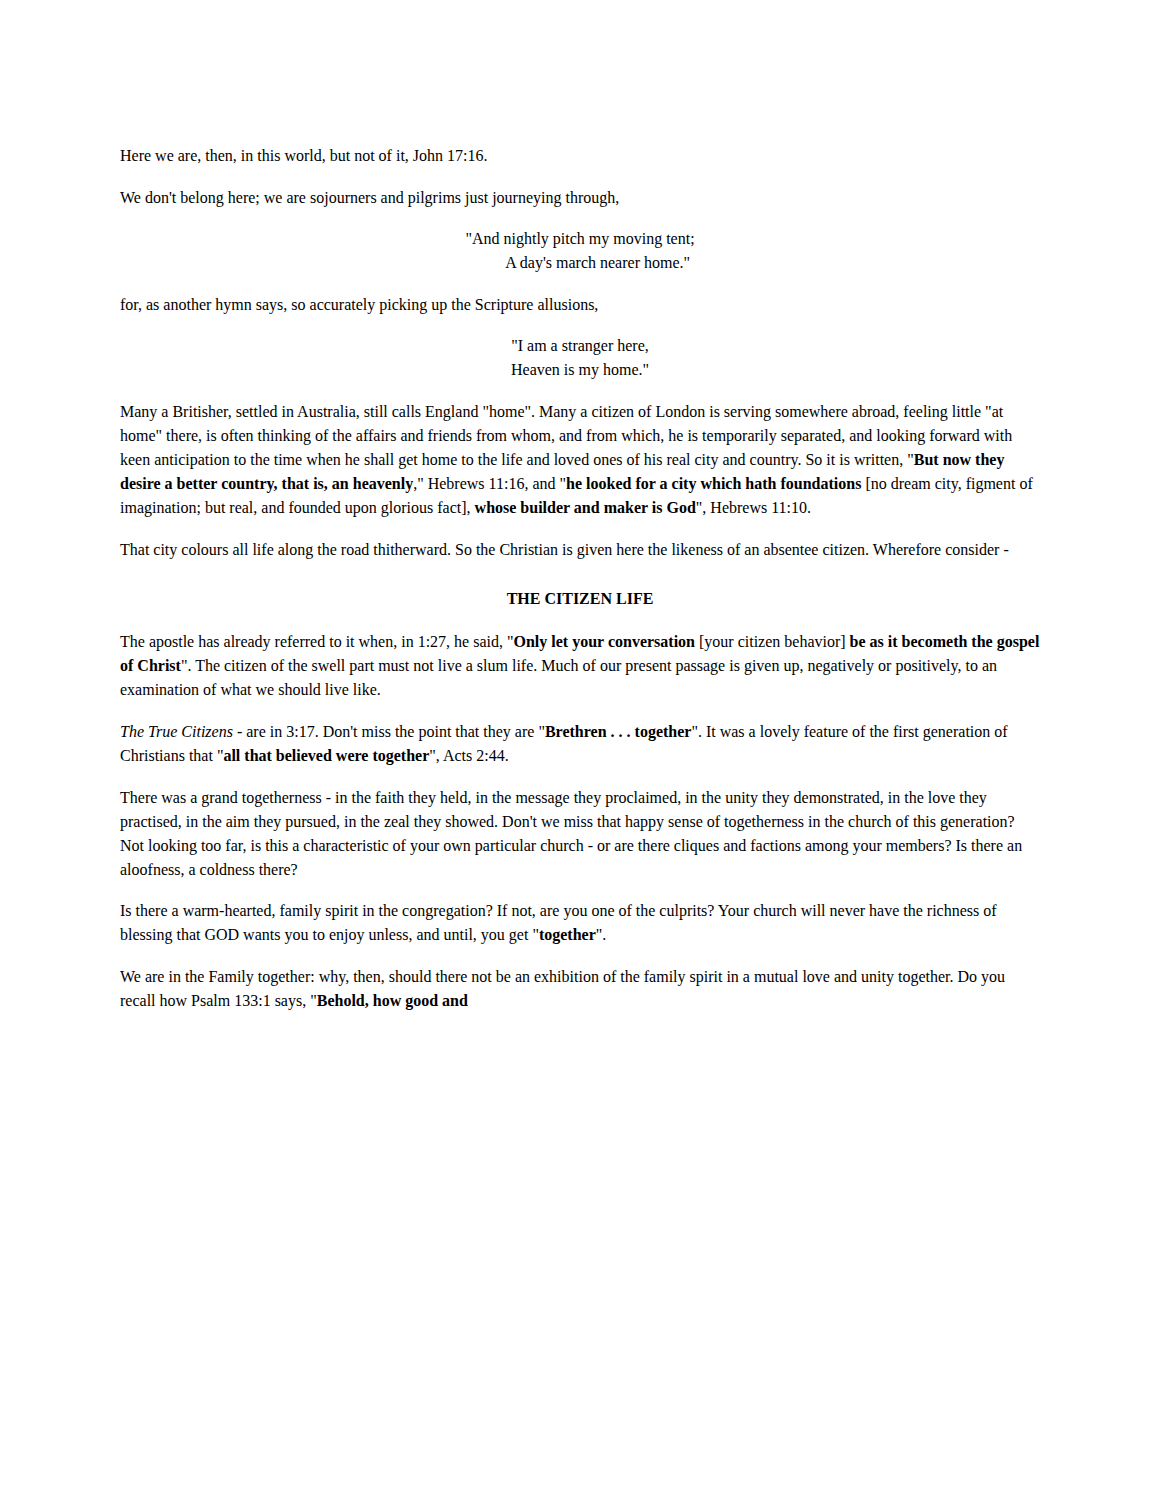Here we are, then, in this world, but not of it, John 17:16.
We don't belong here; we are sojourners and pilgrims just journeying through,
"And nightly pitch my moving tent; A day's march nearer home."
for, as another hymn says, so accurately picking up the Scripture allusions,
"I am a stranger here, Heaven is my home."
Many a Britisher, settled in Australia, still calls England "home". Many a citizen of London is serving somewhere abroad, feeling little "at home" there, is often thinking of the affairs and friends from whom, and from which, he is temporarily separated, and looking forward with keen anticipation to the time when he shall get home to the life and loved ones of his real city and country. So it is written, "But now they desire a better country, that is, an heavenly," Hebrews 11:16, and "he looked for a city which hath foundations [no dream city, figment of imagination; but real, and founded upon glorious fact], whose builder and maker is God", Hebrews 11:10.
That city colours all life along the road thitherward. So the Christian is given here the likeness of an absentee citizen. Wherefore consider -
THE CITIZEN LIFE
The apostle has already referred to it when, in 1:27, he said, "Only let your conversation [your citizen behavior] be as it becometh the gospel of Christ". The citizen of the swell part must not live a slum life. Much of our present passage is given up, negatively or positively, to an examination of what we should live like.
The True Citizens - are in 3:17. Don't miss the point that they are "Brethren . . . together". It was a lovely feature of the first generation of Christians that "all that believed were together", Acts 2:44.
There was a grand togetherness - in the faith they held, in the message they proclaimed, in the unity they demonstrated, in the love they practised, in the aim they pursued, in the zeal they showed. Don't we miss that happy sense of togetherness in the church of this generation? Not looking too far, is this a characteristic of your own particular church - or are there cliques and factions among your members? Is there an aloofness, a coldness there?
Is there a warm-hearted, family spirit in the congregation? If not, are you one of the culprits? Your church will never have the richness of blessing that GOD wants you to enjoy unless, and until, you get "together".
We are in the Family together: why, then, should there not be an exhibition of the family spirit in a mutual love and unity together. Do you recall how Psalm 133:1 says, "Behold, how good and